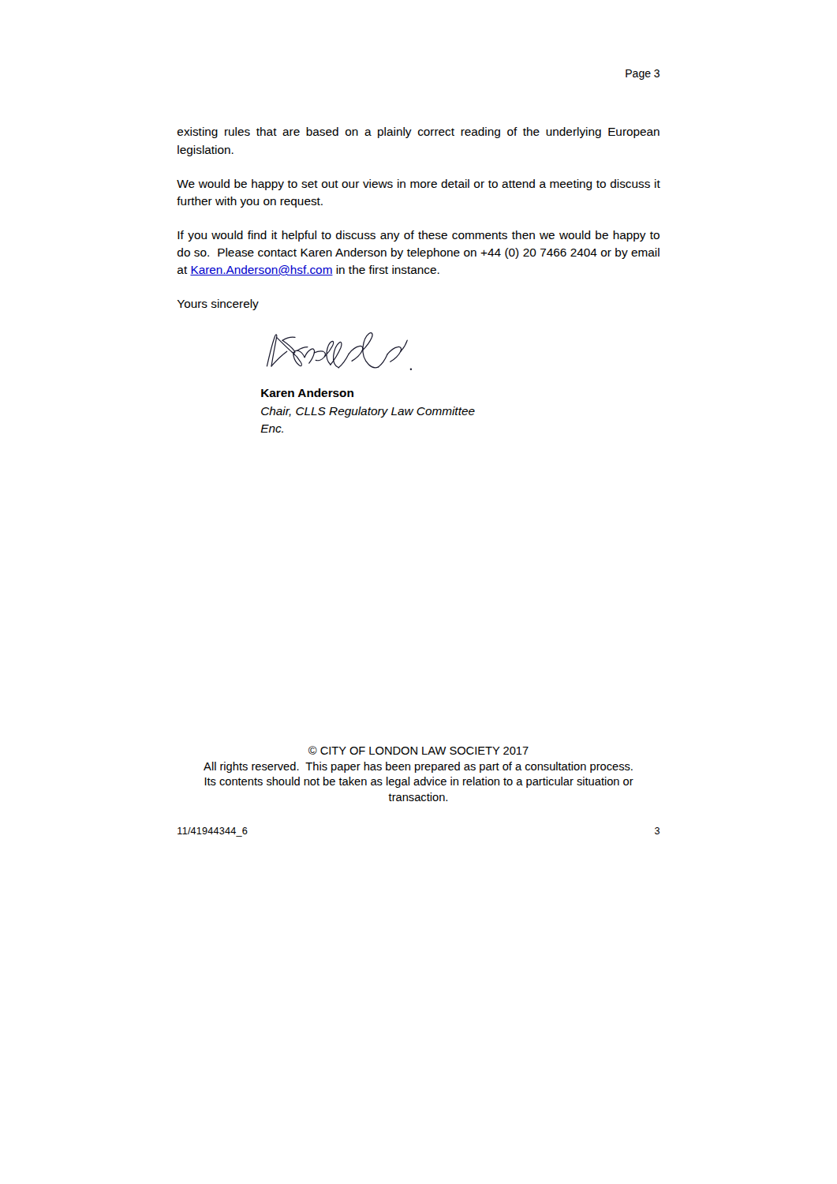Page 3
existing rules that are based on a plainly correct reading of the underlying European legislation.
We would be happy to set out our views in more detail or to attend a meeting to discuss it further with you on request.
If you would find it helpful to discuss any of these comments then we would be happy to do so. Please contact Karen Anderson by telephone on +44 (0) 20 7466 2404 or by email at Karen.Anderson@hsf.com in the first instance.
Yours sincerely
Karen Anderson
Chair, CLLS Regulatory Law Committee
Enc.
© CITY OF LONDON LAW SOCIETY 2017
All rights reserved. This paper has been prepared as part of a consultation process.
Its contents should not be taken as legal advice in relation to a particular situation or transaction.
11/41944344_6 3